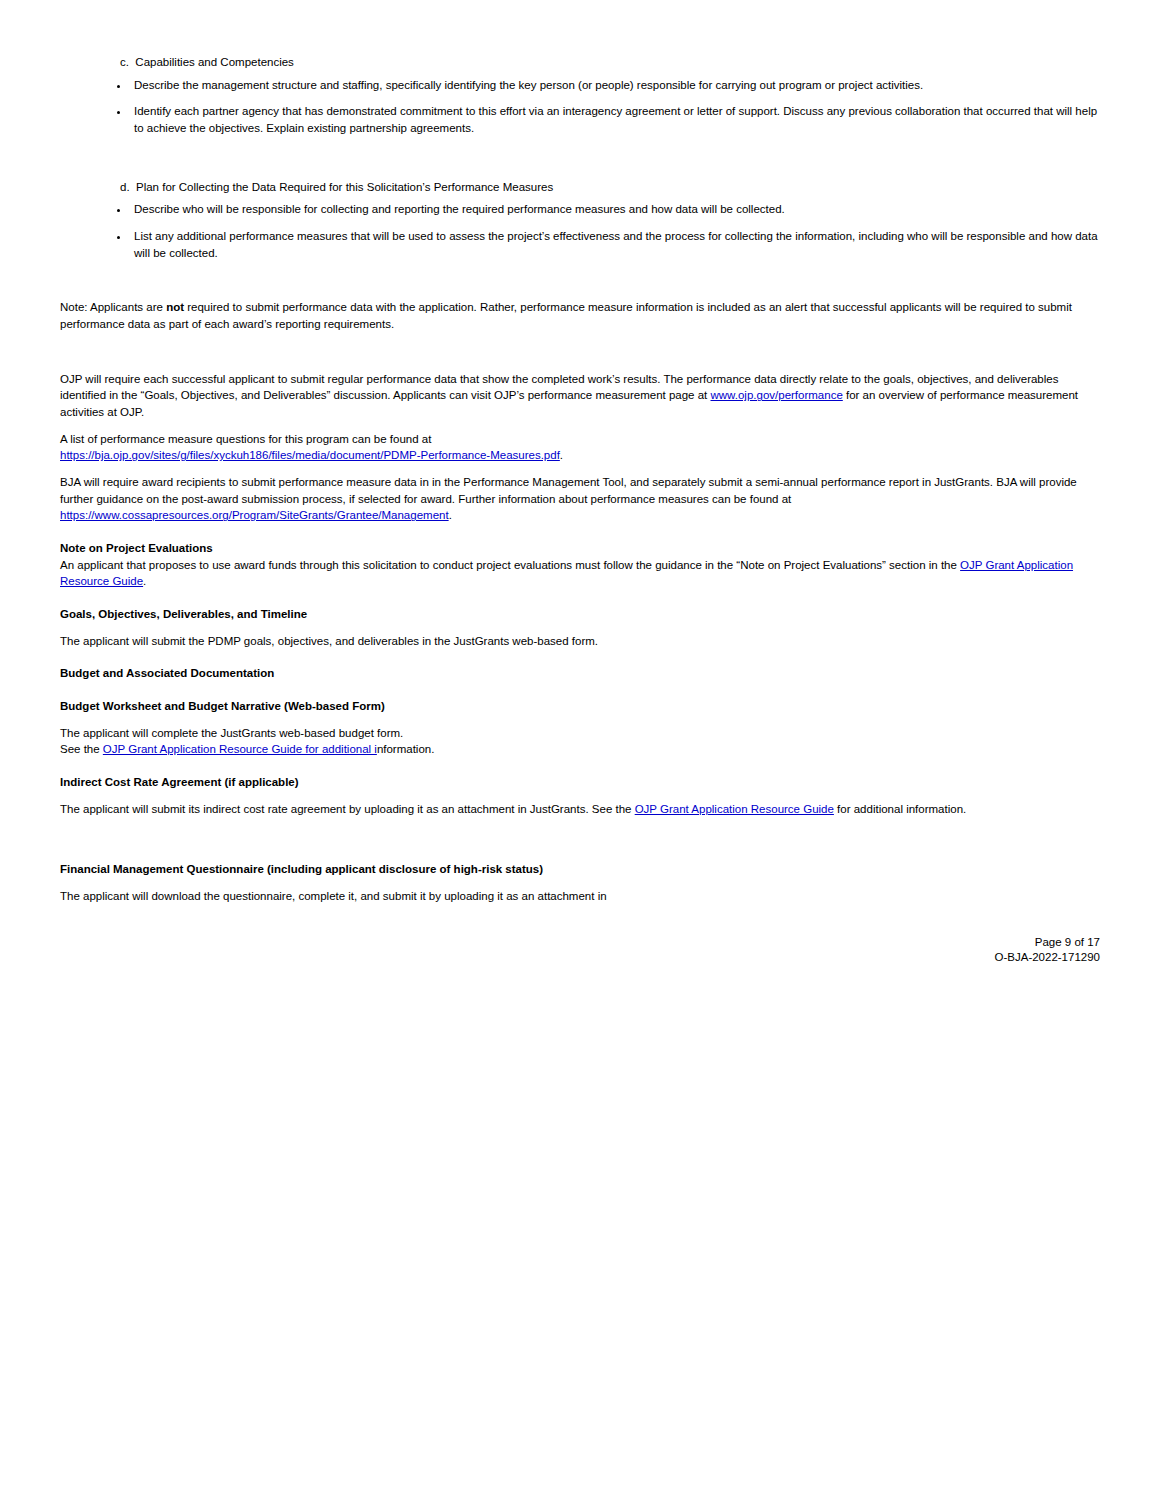c. Capabilities and Competencies
Describe the management structure and staffing, specifically identifying the key person (or people) responsible for carrying out program or project activities.
Identify each partner agency that has demonstrated commitment to this effort via an interagency agreement or letter of support. Discuss any previous collaboration that occurred that will help to achieve the objectives. Explain existing partnership agreements.
d. Plan for Collecting the Data Required for this Solicitation’s Performance Measures
Describe who will be responsible for collecting and reporting the required performance measures and how data will be collected.
List any additional performance measures that will be used to assess the project’s effectiveness and the process for collecting the information, including who will be responsible and how data will be collected.
Note: Applicants are not required to submit performance data with the application. Rather, performance measure information is included as an alert that successful applicants will be required to submit performance data as part of each award’s reporting requirements.
OJP will require each successful applicant to submit regular performance data that show the completed work’s results. The performance data directly relate to the goals, objectives, and deliverables identified in the “Goals, Objectives, and Deliverables” discussion. Applicants can visit OJP’s performance measurement page at www.ojp.gov/performance for an overview of performance measurement activities at OJP.
A list of performance measure questions for this program can be found at
https://bja.ojp.gov/sites/g/files/xyckuh186/files/media/document/PDMP-Performance-Measures.pdf.
BJA will require award recipients to submit performance measure data in in the Performance Management Tool, and separately submit a semi-annual performance report in JustGrants. BJA will provide further guidance on the post-award submission process, if selected for award. Further information about performance measures can be found at https://www.cossapresources.org/Program/SiteGrants/Grantee/Management.
Note on Project Evaluations
An applicant that proposes to use award funds through this solicitation to conduct project evaluations must follow the guidance in the “Note on Project Evaluations” section in the OJP Grant Application Resource Guide.
Goals, Objectives, Deliverables, and Timeline
The applicant will submit the PDMP goals, objectives, and deliverables in the JustGrants web-based form.
Budget and Associated Documentation
Budget Worksheet and Budget Narrative (Web-based Form)
The applicant will complete the JustGrants web-based budget form.
See the OJP Grant Application Resource Guide for additional information.
Indirect Cost Rate Agreement (if applicable)
The applicant will submit its indirect cost rate agreement by uploading it as an attachment in JustGrants. See the OJP Grant Application Resource Guide for additional information.
Financial Management Questionnaire (including applicant disclosure of high-risk status)
The applicant will download the questionnaire, complete it, and submit it by uploading it as an attachment in
Page 9 of 17
O-BJA-2022-171290